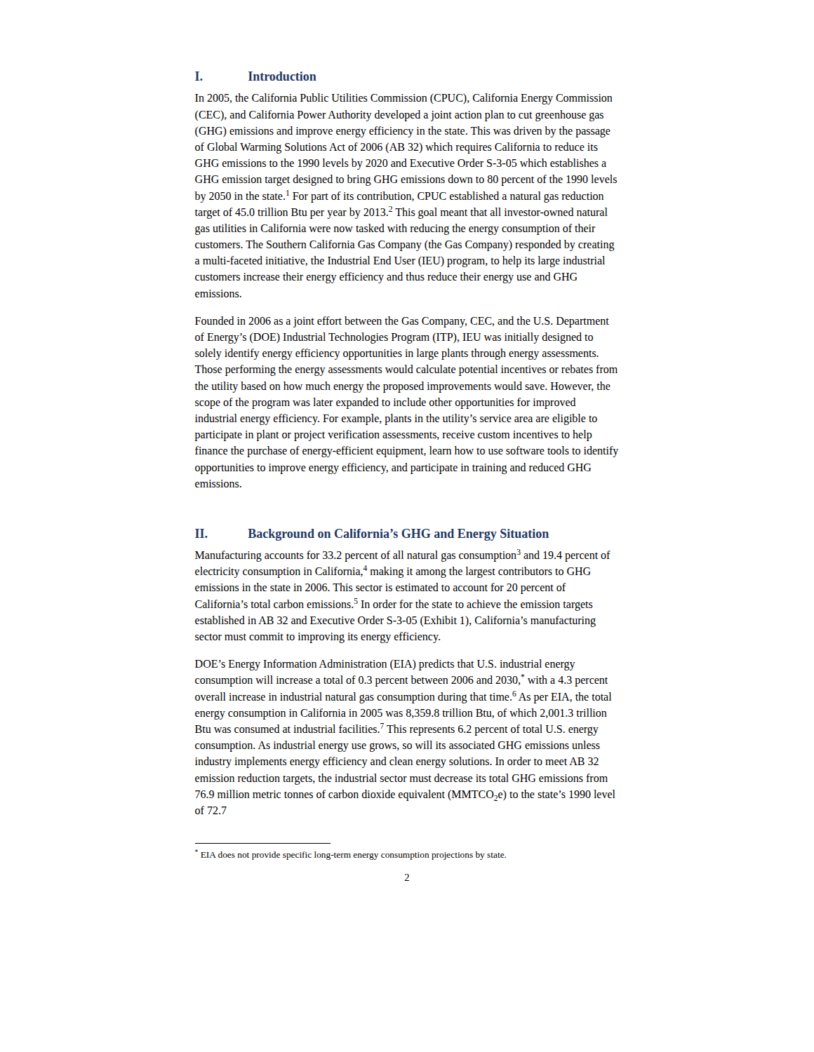I. Introduction
In 2005, the California Public Utilities Commission (CPUC), California Energy Commission (CEC), and California Power Authority developed a joint action plan to cut greenhouse gas (GHG) emissions and improve energy efficiency in the state. This was driven by the passage of Global Warming Solutions Act of 2006 (AB 32) which requires California to reduce its GHG emissions to the 1990 levels by 2020 and Executive Order S-3-05 which establishes a GHG emission target designed to bring GHG emissions down to 80 percent of the 1990 levels by 2050 in the state.1 For part of its contribution, CPUC established a natural gas reduction target of 45.0 trillion Btu per year by 2013.2 This goal meant that all investor-owned natural gas utilities in California were now tasked with reducing the energy consumption of their customers. The Southern California Gas Company (the Gas Company) responded by creating a multi-faceted initiative, the Industrial End User (IEU) program, to help its large industrial customers increase their energy efficiency and thus reduce their energy use and GHG emissions.
Founded in 2006 as a joint effort between the Gas Company, CEC, and the U.S. Department of Energy’s (DOE) Industrial Technologies Program (ITP), IEU was initially designed to solely identify energy efficiency opportunities in large plants through energy assessments. Those performing the energy assessments would calculate potential incentives or rebates from the utility based on how much energy the proposed improvements would save. However, the scope of the program was later expanded to include other opportunities for improved industrial energy efficiency. For example, plants in the utility’s service area are eligible to participate in plant or project verification assessments, receive custom incentives to help finance the purchase of energy-efficient equipment, learn how to use software tools to identify opportunities to improve energy efficiency, and participate in training and reduced GHG emissions.
II. Background on California’s GHG and Energy Situation
Manufacturing accounts for 33.2 percent of all natural gas consumption3 and 19.4 percent of electricity consumption in California,4 making it among the largest contributors to GHG emissions in the state in 2006. This sector is estimated to account for 20 percent of California’s total carbon emissions.5 In order for the state to achieve the emission targets established in AB 32 and Executive Order S-3-05 (Exhibit 1), California’s manufacturing sector must commit to improving its energy efficiency.
DOE’s Energy Information Administration (EIA) predicts that U.S. industrial energy consumption will increase a total of 0.3 percent between 2006 and 2030,* with a 4.3 percent overall increase in industrial natural gas consumption during that time.6 As per EIA, the total energy consumption in California in 2005 was 8,359.8 trillion Btu, of which 2,001.3 trillion Btu was consumed at industrial facilities.7 This represents 6.2 percent of total U.S. energy consumption. As industrial energy use grows, so will its associated GHG emissions unless industry implements energy efficiency and clean energy solutions. In order to meet AB 32 emission reduction targets, the industrial sector must decrease its total GHG emissions from 76.9 million metric tonnes of carbon dioxide equivalent (MMTCO2e) to the state’s 1990 level of 72.7
* EIA does not provide specific long-term energy consumption projections by state.
2